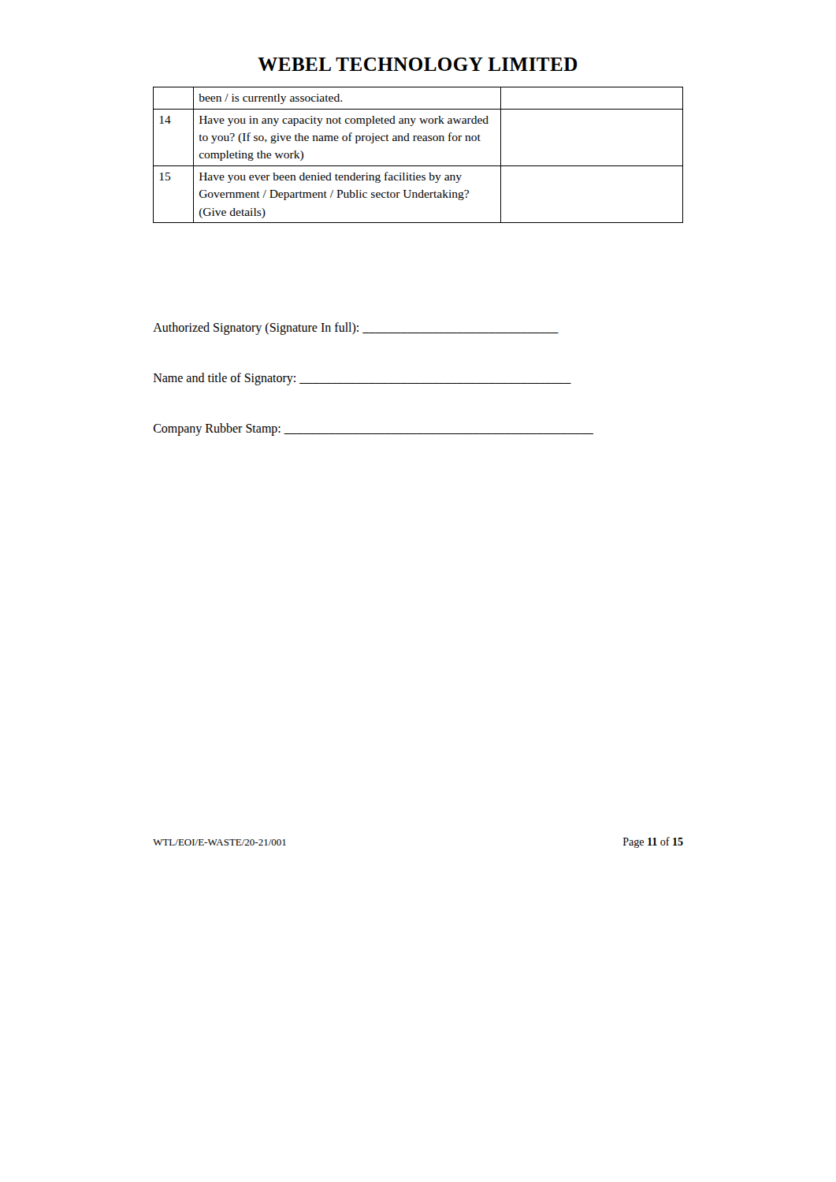WEBEL TECHNOLOGY LIMITED
| | been / is currently associated. | |
| 14 | Have you in any capacity not completed any work awarded to you? (If so, give the name of project and reason for not completing the work) | |
| 15 | Have you ever been denied tendering facilities by any Government / Department / Public sector Undertaking? (Give details) | |
Authorized Signatory (Signature In full): _______________________________
Name and title of Signatory: ___________________________________________
Company Rubber Stamp: _________________________________________________
WTL/EOI/E-WASTE/20-21/001
Page 11 of 15